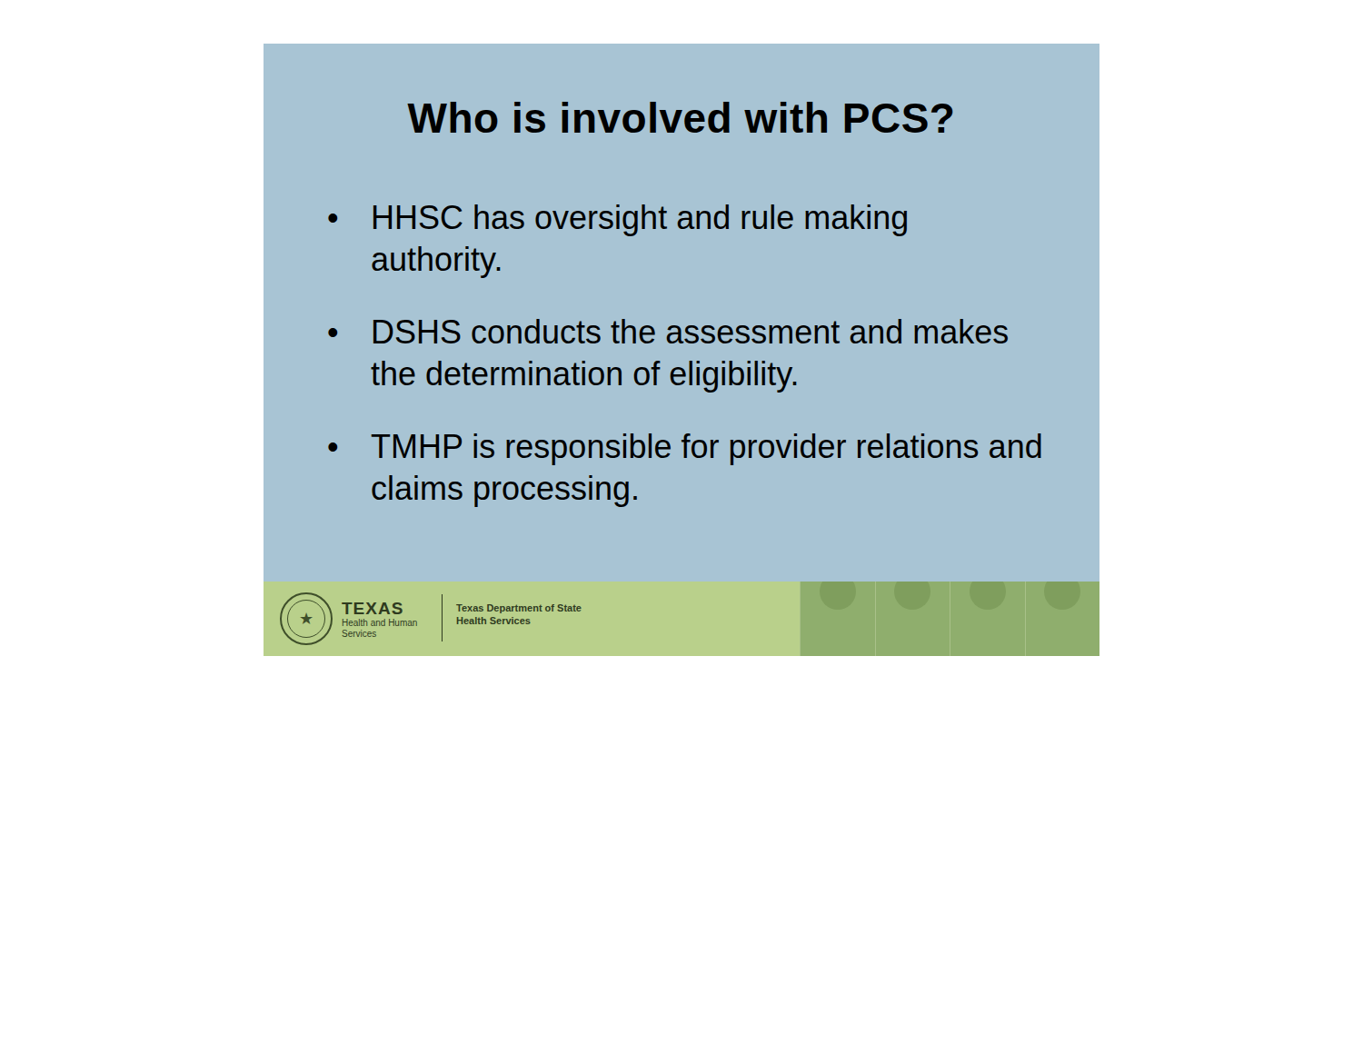Who is involved with PCS?
HHSC has oversight and rule making authority.
DSHS conducts the assessment and makes the determination of eligibility.
TMHP is responsible for provider relations and claims processing.
★
TEXAS Health and Human Services
Texas Department of State
Health Services